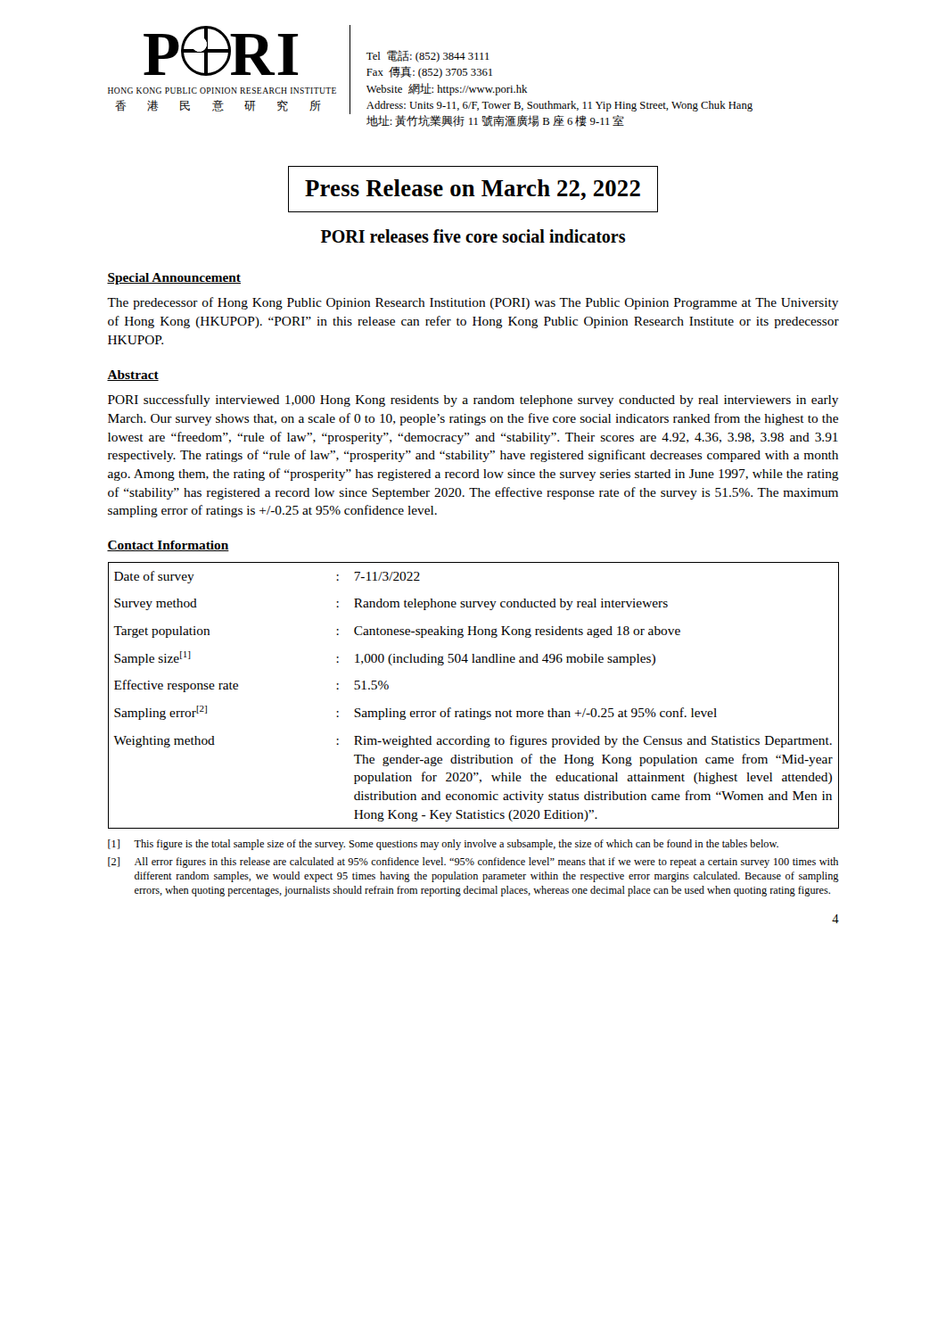P RI
HONG KONG PUBLIC OPINION RESEARCH INSTITUTE
香 港 民 意 研 究 所
Tel 電話: (852) 3844 3111
Fax 傳真: (852) 3705 3361
Website 網址: https://www.pori.hk
Address: Units 9-11, 6/F, Tower B, Southmark, 11 Yip Hing Street, Wong Chuk Hang
地址: 黃竹坑業興街 11 號南滙廣場 B 座 6 樓 9-11 室
Press Release on March 22, 2022
PORI releases five core social indicators
Special Announcement
The predecessor of Hong Kong Public Opinion Research Institution (PORI) was The Public Opinion Programme at The University of Hong Kong (HKUPOP). “PORI” in this release can refer to Hong Kong Public Opinion Research Institute or its predecessor HKUPOP.
Abstract
PORI successfully interviewed 1,000 Hong Kong residents by a random telephone survey conducted by real interviewers in early March. Our survey shows that, on a scale of 0 to 10, people’s ratings on the five core social indicators ranked from the highest to the lowest are “freedom”, “rule of law”, “prosperity”, “democracy” and “stability”. Their scores are 4.92, 4.36, 3.98, 3.98 and 3.91 respectively. The ratings of “rule of law”, “prosperity” and “stability” have registered significant decreases compared with a month ago. Among them, the rating of “prosperity” has registered a record low since the survey series started in June 1997, while the rating of “stability” has registered a record low since September 2020. The effective response rate of the survey is 51.5%. The maximum sampling error of ratings is +/-0.25 at 95% confidence level.
Contact Information
| Date of survey | : | 7-11/3/2022 |
| Survey method | : | Random telephone survey conducted by real interviewers |
| Target population | : | Cantonese-speaking Hong Kong residents aged 18 or above |
| Sample size [1] | : | 1,000 (including 504 landline and 496 mobile samples) |
| Effective response rate | : | 51.5% |
| Sampling error [2] | : | Sampling error of ratings not more than +/-0.25 at 95% conf. level |
| Weighting method | : | Rim-weighted according to figures provided by the Census and Statistics Department. The gender-age distribution of the Hong Kong population came from “Mid-year population for 2020”, while the educational attainment (highest level attended) distribution and economic activity status distribution came from “Women and Men in Hong Kong - Key Statistics (2020 Edition)”. |
[1]
This figure is the total sample size of the survey. Some questions may only involve a subsample, the size of which can be found in the tables below.
[2]
All error figures in this release are calculated at 95% confidence level. “95% confidence level” means that if we were to repeat a certain survey 100 times with different random samples, we would expect 95 times having the population parameter within the respective error margins calculated. Because of sampling errors, when quoting percentages, journalists should refrain from reporting decimal places, whereas one decimal place can be used when quoting rating figures.
4